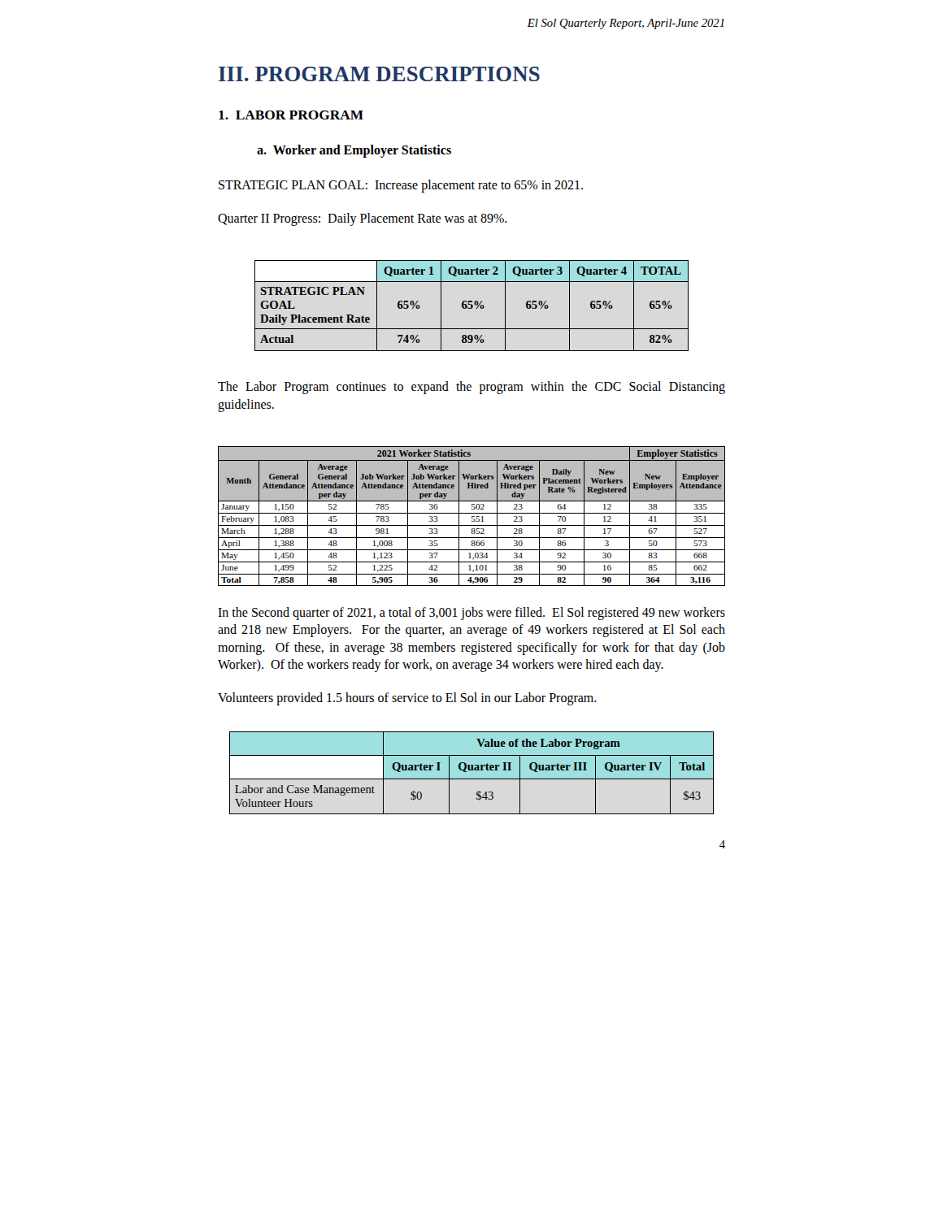El Sol Quarterly Report, April-June 2021
III. PROGRAM DESCRIPTIONS
1. LABOR PROGRAM
a. Worker and Employer Statistics
STRATEGIC PLAN GOAL: Increase placement rate to 65% in 2021.
Quarter II Progress: Daily Placement Rate was at 89%.
| | Quarter 1 | Quarter 2 | Quarter 3 | Quarter 4 | TOTAL |
| --- | --- | --- | --- | --- | --- |
| STRATEGIC PLAN GOAL Daily Placement Rate | 65% | 65% | 65% | 65% | 65% |
| Actual | 74% | 89% | | | 82% |
The Labor Program continues to expand the program within the CDC Social Distancing guidelines.
| 2021 Worker Statistics | Employer Statistics |
| --- | --- |
| Month | General Attendance | Average General Attendance per day | Job Worker Attendance | Average Job Worker Attendance per day | Workers Hired | Average Workers Hired per day | Daily Placement Rate % | New Workers Registered | New Employers | Employer Attendance |
| January | 1,150 | 52 | 785 | 36 | 502 | 23 | 64 | 12 | 38 | 335 |
| February | 1,083 | 45 | 783 | 33 | 551 | 23 | 70 | 12 | 41 | 351 |
| March | 1,288 | 43 | 981 | 33 | 852 | 28 | 87 | 17 | 67 | 527 |
| April | 1,388 | 48 | 1,008 | 35 | 866 | 30 | 86 | 3 | 50 | 573 |
| May | 1,450 | 48 | 1,123 | 37 | 1,034 | 34 | 92 | 30 | 83 | 668 |
| June | 1,499 | 52 | 1,225 | 42 | 1,101 | 38 | 90 | 16 | 85 | 662 |
| Total | 7,858 | 48 | 5,905 | 36 | 4,906 | 29 | 82 | 90 | 364 | 3,116 |
In the Second quarter of 2021, a total of 3,001 jobs were filled. El Sol registered 49 new workers and 218 new Employers. For the quarter, an average of 49 workers registered at El Sol each morning. Of these, in average 38 members registered specifically for work for that day (Job Worker). Of the workers ready for work, on average 34 workers were hired each day.
Volunteers provided 1.5 hours of service to El Sol in our Labor Program.
| | Value of the Labor Program |
| --- | --- |
| | Quarter I | Quarter II | Quarter III | Quarter IV | Total |
| Labor and Case Management Volunteer Hours | $0 | $43 | | | $43 |
4